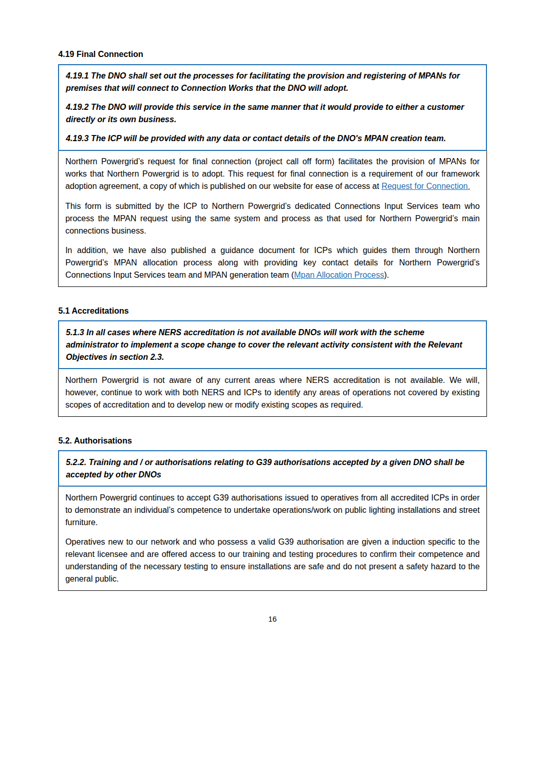4.19 Final Connection
4.19.1 The DNO shall set out the processes for facilitating the provision and registering of MPANs for premises that will connect to Connection Works that the DNO will adopt.
4.19.2 The DNO will provide this service in the same manner that it would provide to either a customer directly or its own business.
4.19.3 The ICP will be provided with any data or contact details of the DNO's MPAN creation team.
Northern Powergrid’s request for final connection (project call off form) facilitates the provision of MPANs for works that Northern Powergrid is to adopt. This request for final connection is a requirement of our framework adoption agreement, a copy of which is published on our website for ease of access at Request for Connection.
This form is submitted by the ICP to Northern Powergrid’s dedicated Connections Input Services team who process the MPAN request using the same system and process as that used for Northern Powergrid’s main connections business.
In addition, we have also published a guidance document for ICPs which guides them through Northern Powergrid’s MPAN allocation process along with providing key contact details for Northern Powergrid’s Connections Input Services team and MPAN generation team (Mpan Allocation Process).
5.1 Accreditations
5.1.3 In all cases where NERS accreditation is not available DNOs will work with the scheme administrator to implement a scope change to cover the relevant activity consistent with the Relevant Objectives in section 2.3.
Northern Powergrid is not aware of any current areas where NERS accreditation is not available. We will, however, continue to work with both NERS and ICPs to identify any areas of operations not covered by existing scopes of accreditation and to develop new or modify existing scopes as required.
5.2. Authorisations
5.2.2. Training and / or authorisations relating to G39 authorisations accepted by a given DNO shall be accepted by other DNOs
Northern Powergrid continues to accept G39 authorisations issued to operatives from all accredited ICPs in order to demonstrate an individual’s competence to undertake operations/work on public lighting installations and street furniture.
Operatives new to our network and who possess a valid G39 authorisation are given a induction specific to the relevant licensee and are offered access to our training and testing procedures to confirm their competence and understanding of the necessary testing to ensure installations are safe and do not present a safety hazard to the general public.
16